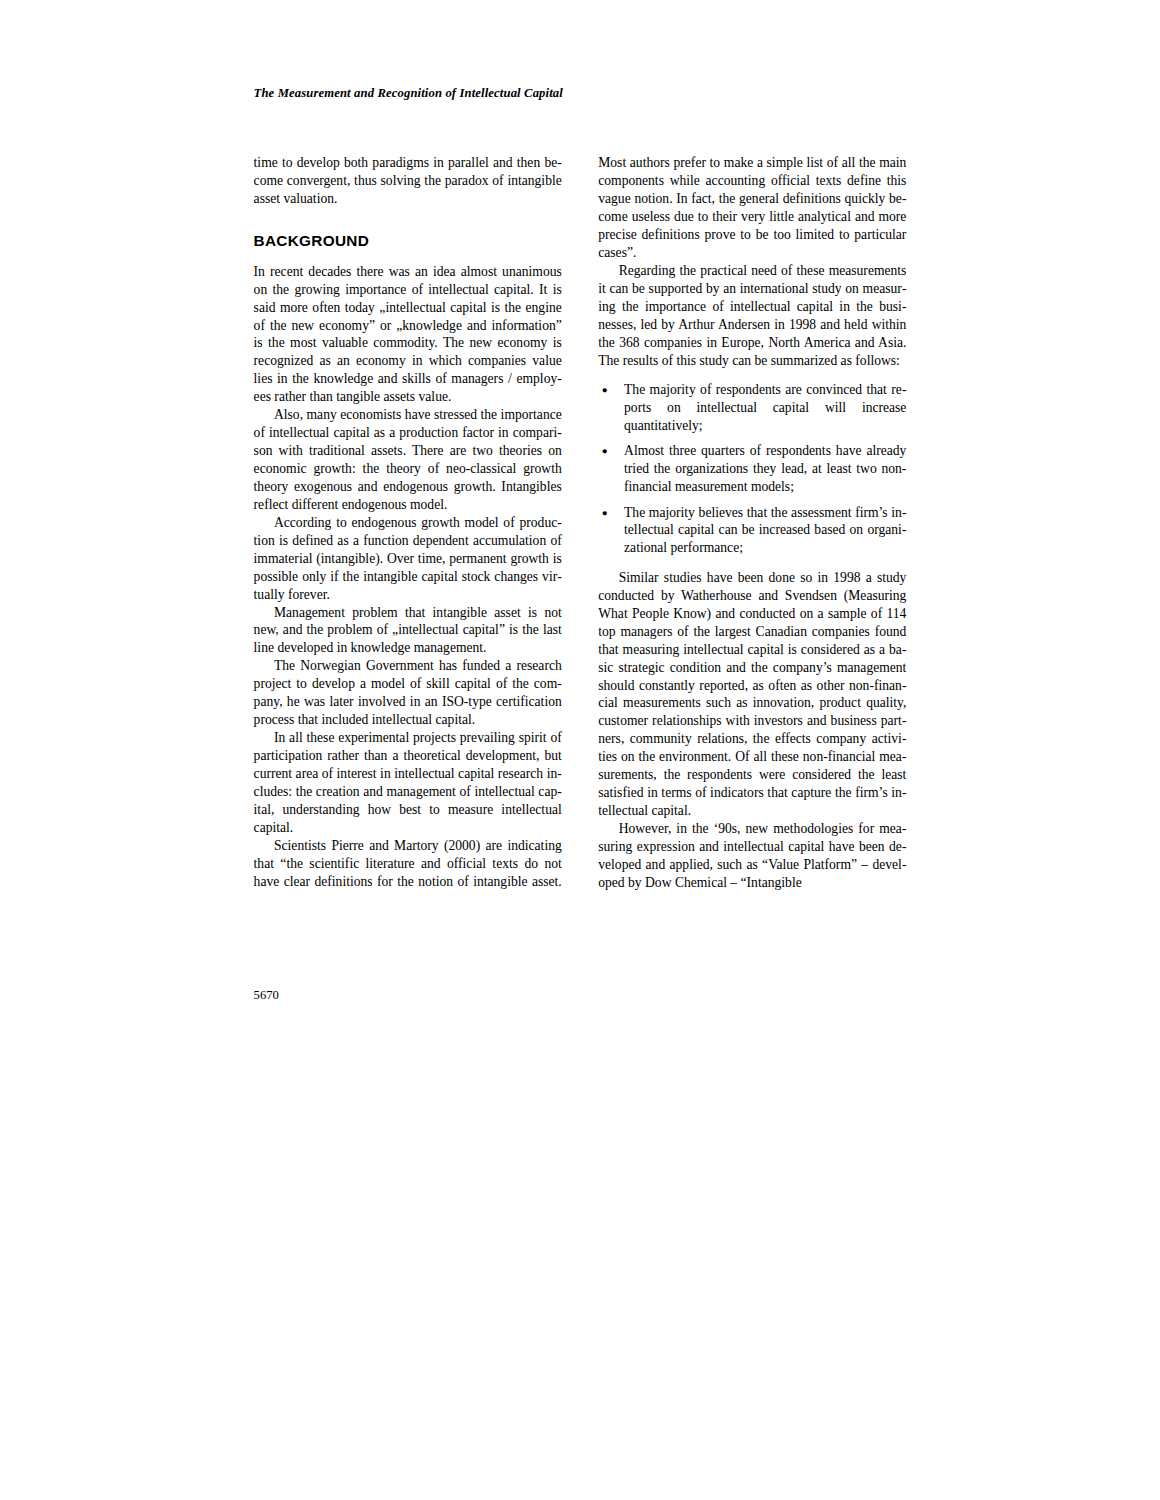The Measurement and Recognition of Intellectual Capital
time to develop both paradigms in parallel and then become convergent, thus solving the paradox of intangible asset valuation.
BACKGROUND
In recent decades there was an idea almost unanimous on the growing importance of intellectual capital. It is said more often today „intellectual capital is the engine of the new economy” or „knowledge and information” is the most valuable commodity. The new economy is recognized as an economy in which companies value lies in the knowledge and skills of managers / employees rather than tangible assets value.
Also, many economists have stressed the importance of intellectual capital as a production factor in comparison with traditional assets. There are two theories on economic growth: the theory of neo-classical growth theory exogenous and endogenous growth. Intangibles reflect different endogenous model.
According to endogenous growth model of production is defined as a function dependent accumulation of immaterial (intangible). Over time, permanent growth is possible only if the intangible capital stock changes virtually forever.
Management problem that intangible asset is not new, and the problem of „intellectual capital” is the last line developed in knowledge management.
The Norwegian Government has funded a research project to develop a model of skill capital of the company, he was later involved in an ISO-type certification process that included intellectual capital.
In all these experimental projects prevailing spirit of participation rather than a theoretical development, but current area of interest in intellectual capital research includes: the creation and management of intellectual capital, understanding how best to measure intellectual capital.
Scientists Pierre and Martory (2000) are indicating that “the scientific literature and official texts do not have clear definitions for the notion of intangible asset. Most authors prefer to make a simple list of all the main components while accounting official texts define this vague notion. In fact, the general definitions quickly become useless due to their very little analytical and more precise definitions prove to be too limited to particular cases”.
Regarding the practical need of these measurements it can be supported by an international study on measuring the importance of intellectual capital in the businesses, led by Arthur Andersen in 1998 and held within the 368 companies in Europe, North America and Asia. The results of this study can be summarized as follows:
The majority of respondents are convinced that reports on intellectual capital will increase quantitatively;
Almost three quarters of respondents have already tried the organizations they lead, at least two non-financial measurement models;
The majority believes that the assessment firm’s intellectual capital can be increased based on organizational performance;
Similar studies have been done so in 1998 a study conducted by Watherhouse and Svendsen (Measuring What People Know) and conducted on a sample of 114 top managers of the largest Canadian companies found that measuring intellectual capital is considered as a basic strategic condition and the company’s management should constantly reported, as often as other non-financial measurements such as innovation, product quality, customer relationships with investors and business partners, community relations, the effects company activities on the environment. Of all these non-financial measurements, the respondents were considered the least satisfied in terms of indicators that capture the firm’s intellectual capital.
However, in the ‘90s, new methodologies for measuring expression and intellectual capital have been developed and applied, such as “Value Platform” – developed by Dow Chemical – “Intangible
5670